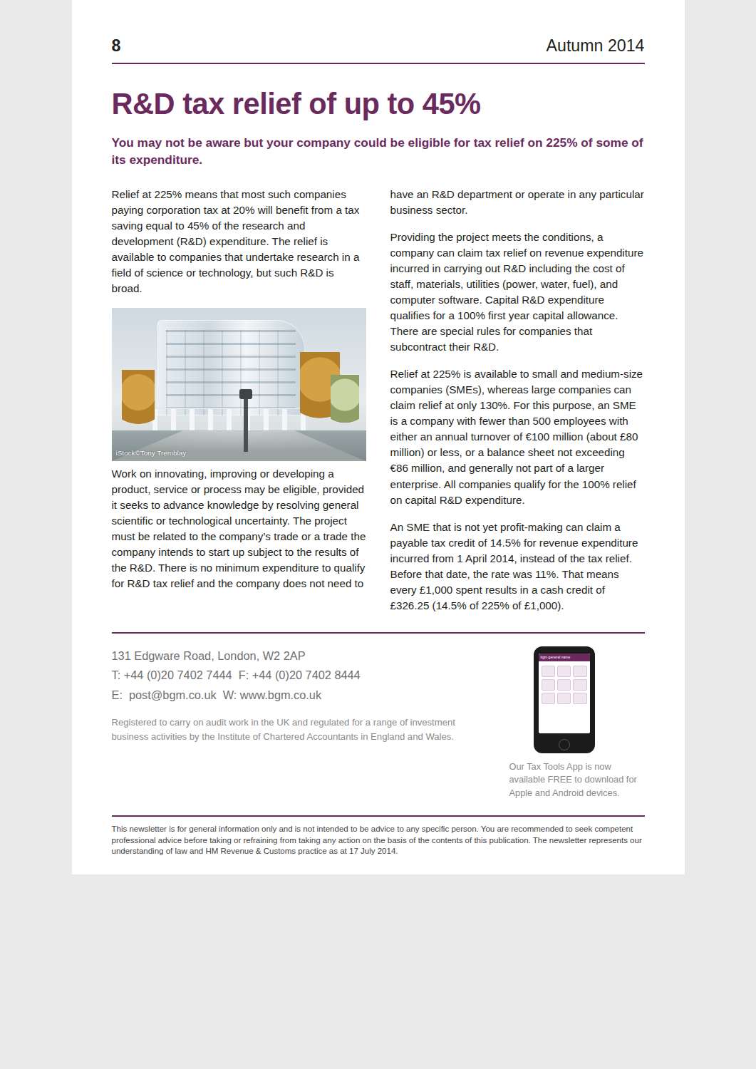8
Autumn 2014
R&D tax relief of up to 45%
You may not be aware but your company could be eligible for tax relief on 225% of some of its expenditure.
Relief at 225% means that most such companies paying corporation tax at 20% will benefit from a tax saving equal to 45% of the research and development (R&D) expenditure. The relief is available to companies that undertake research in a field of science or technology, but such R&D is broad.
iStock©Tony Tremblay
Work on innovating, improving or developing a product, service or process may be eligible, provided it seeks to advance knowledge by resolving general scientific or technological uncertainty. The project must be related to the company’s trade or a trade the company intends to start up subject to the results of the R&D. There is no minimum expenditure to qualify for R&D tax relief and the company does not need to have an R&D department or operate in any particular business sector.
Providing the project meets the conditions, a company can claim tax relief on revenue expenditure incurred in carrying out R&D including the cost of staff, materials, utilities (power, water, fuel), and computer software. Capital R&D expenditure qualifies for a 100% first year capital allowance. There are special rules for companies that subcontract their R&D.
Relief at 225% is available to small and medium-size companies (SMEs), whereas large companies can claim relief at only 130%. For this purpose, an SME is a company with fewer than 500 employees with either an annual turnover of €100 million (about £80 million) or less, or a balance sheet not exceeding €86 million, and generally not part of a larger enterprise. All companies qualify for the 100% relief on capital R&D expenditure.
An SME that is not yet profit-making can claim a payable tax credit of 14.5% for revenue expenditure incurred from 1 April 2014, instead of the tax relief. Before that date, the rate was 11%. That means every £1,000 spent results in a cash credit of £326.25 (14.5% of 225% of £1,000).
131 Edgware Road, London, W2 2AP
T: +44 (0)20 7402 7444 F: +44 (0)20 7402 8444
E: post@bgm.co.uk W: www.bgm.co.uk
Registered to carry on audit work in the UK and regulated for a range of investment business activities by the Institute of Chartered Accountants in England and Wales.
bgm general name
Our Tax Tools App is now available FREE to download for Apple and Android devices.
This newsletter is for general information only and is not intended to be advice to any specific person. You are recommended to seek competent professional advice before taking or refraining from taking any action on the basis of the contents of this publication. The newsletter represents our understanding of law and HM Revenue & Customs practice as at 17 July 2014.